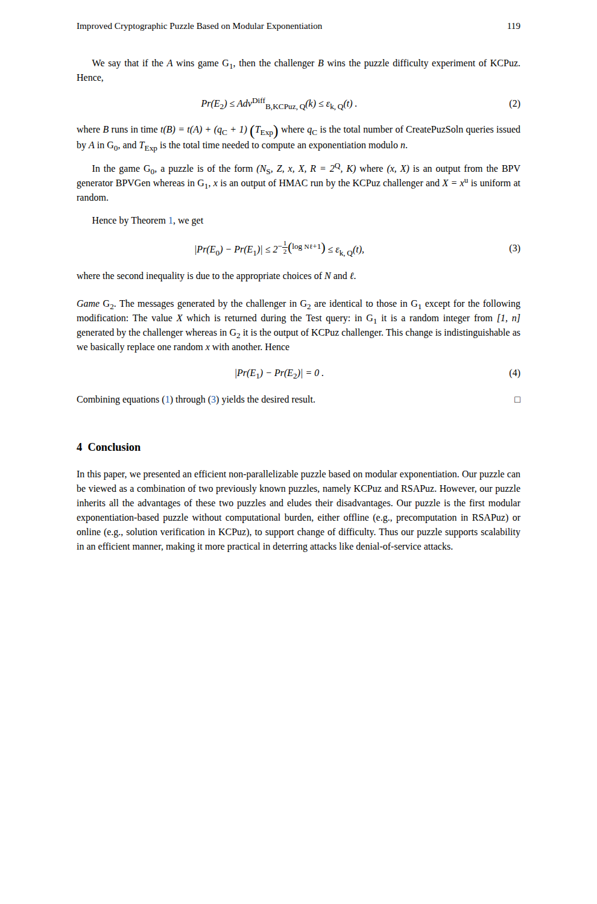Improved Cryptographic Puzzle Based on Modular Exponentiation 119
We say that if the A wins game G1, then the challenger B wins the puzzle difficulty experiment of KCPuz. Hence,
Pr(E2) ≤ AdvDiffB,KCPuz, Q(k) ≤ εk, Q(t) . (2)
where B runs in time t(B) = t(A) + (qC + 1) (TExp) where qC is the total number of CreatePuzSoln queries issued by A in G0, and TExp is the total time needed to compute an exponentiation modulo n.
In the game G0, a puzzle is of the form (NS, Z, x, X, R = 2Q, K) where (x, X) is an output from the BPV generator BPVGen whereas in G1, x is an output of HMAC run by the KCPuz challenger and X = xu is uniform at random.
Hence by Theorem 1, we get
|Pr(E0) − Pr(E1)| ≤ 2−12(log Nℓ+1) ≤ εk, Q(t), (3)
where the second inequality is due to the appropriate choices of N and ℓ.
Game G2. The messages generated by the challenger in G2 are identical to those in G1 except for the following modification: The value X which is returned during the Test query: in G1 it is a random integer from [1, n] generated by the challenger whereas in G2 it is the output of KCPuz challenger. This change is indistinguishable as we basically replace one random x with another. Hence
|Pr(E1) − Pr(E2)| = 0 . (4)
Combining equations (1) through (3) yields the desired result. □
4 Conclusion
In this paper, we presented an efficient non-parallelizable puzzle based on modular exponentiation. Our puzzle can be viewed as a combination of two previously known puzzles, namely KCPuz and RSAPuz. However, our puzzle inherits all the advantages of these two puzzles and eludes their disadvantages. Our puzzle is the first modular exponentiation-based puzzle without computational burden, either offline (e.g., precomputation in RSAPuz) or online (e.g., solution verification in KCPuz), to support change of difficulty. Thus our puzzle supports scalability in an efficient manner, making it more practical in deterring attacks like denial-of-service attacks.